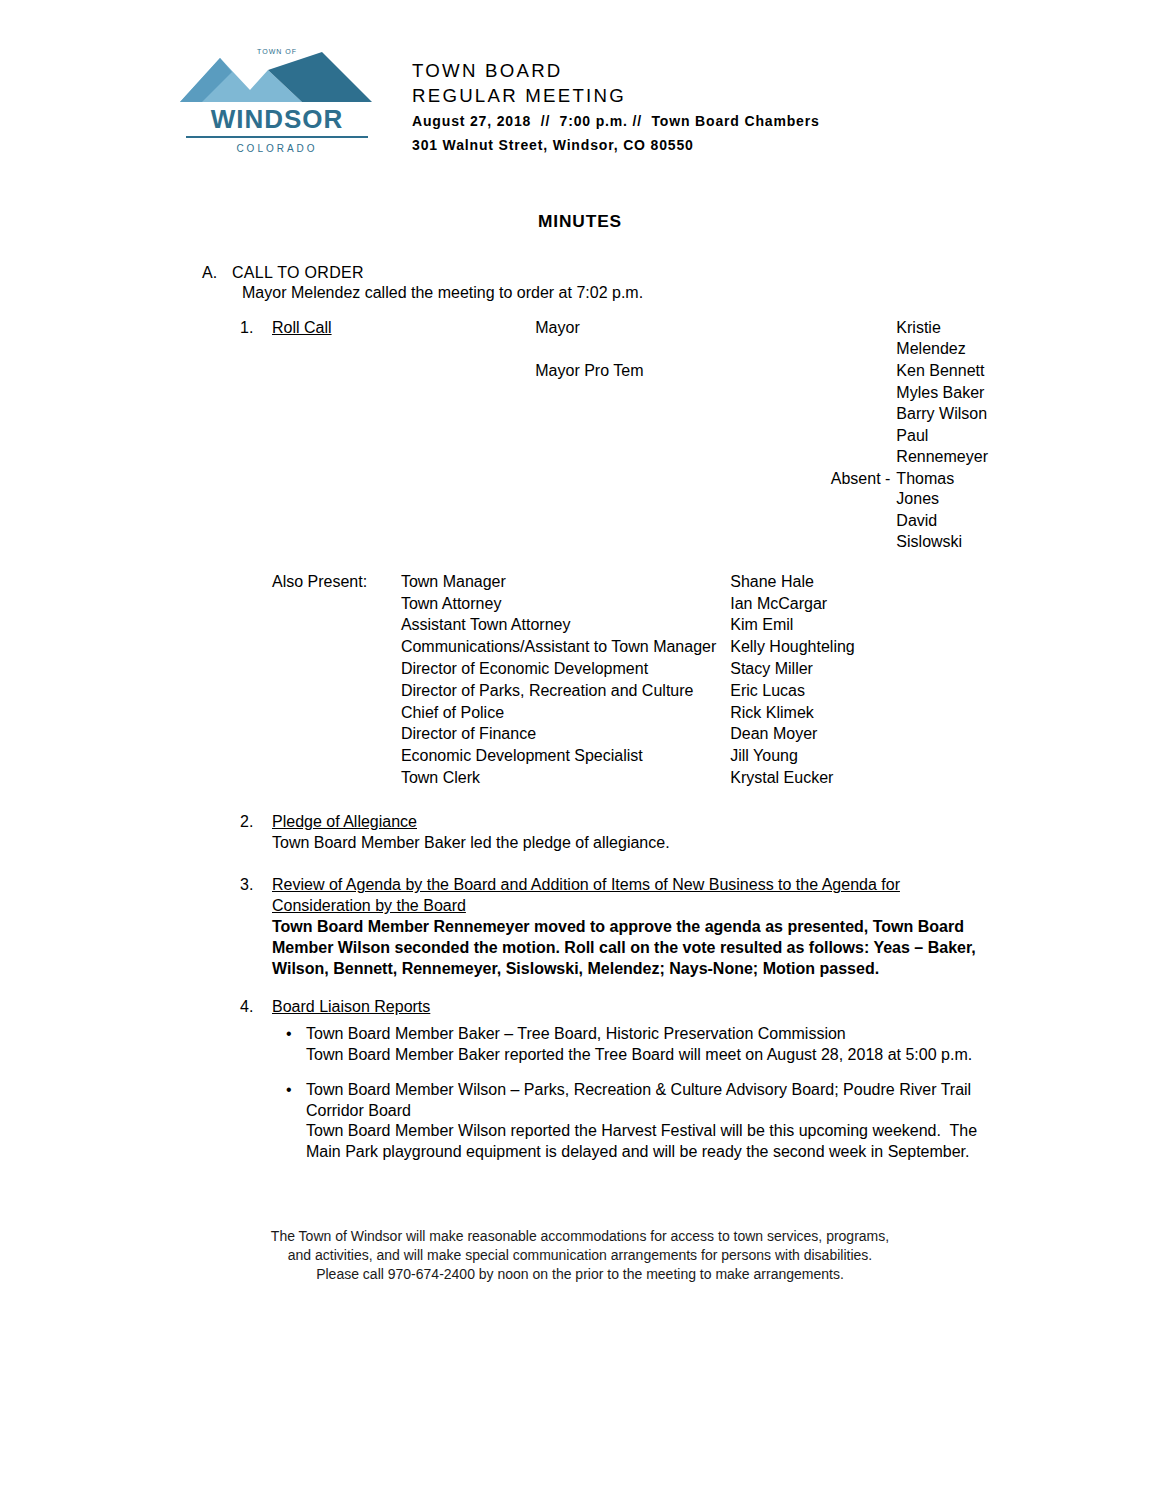TOWN OF WINDSOR COLORADO
TOWN BOARD
REGULAR MEETING
August 27, 2018 // 7:00 p.m. // Town Board Chambers
301 Walnut Street, Windsor, CO 80550
MINUTES
A.
CALL TO ORDER
Mayor Melendez called the meeting to order at 7:02 p.m.
1.
| Roll Call | Mayor | | Kristie Melendez |
| | Mayor Pro Tem | | Ken Bennett |
| | | | Myles Baker |
| | | | Barry Wilson |
| | | | Paul Rennemeyer |
| | | Absent - | Thomas Jones |
| | | | David Sislowski |
| Also Present: | Town Manager | Shane Hale |
| | Town Attorney | Ian McCargar |
| | Assistant Town Attorney | Kim Emil |
| | Communications/Assistant to Town Manager | Kelly Houghteling |
| | Director of Economic Development | Stacy Miller |
| | Director of Parks, Recreation and Culture | Eric Lucas |
| | Chief of Police | Rick Klimek |
| | Director of Finance | Dean Moyer |
| | Economic Development Specialist | Jill Young |
| | Town Clerk | Krystal Eucker |
2.
Pledge of Allegiance
Town Board Member Baker led the pledge of allegiance.
3.
Review of Agenda by the Board and Addition of Items of New Business to the Agenda for Consideration by the Board
Town Board Member Rennemeyer moved to approve the agenda as presented, Town Board Member Wilson seconded the motion. Roll call on the vote resulted as follows: Yeas – Baker, Wilson, Bennett, Rennemeyer, Sislowski, Melendez; Nays-None; Motion passed.
4.
Board Liaison Reports
•
Town Board Member Baker – Tree Board, Historic Preservation Commission
Town Board Member Baker reported the Tree Board will meet on August 28, 2018 at 5:00 p.m.
•
Town Board Member Wilson – Parks, Recreation & Culture Advisory Board; Poudre River Trail Corridor Board
Town Board Member Wilson reported the Harvest Festival will be this upcoming weekend. The Main Park playground equipment is delayed and will be ready the second week in September.
The Town of Windsor will make reasonable accommodations for access to town services, programs,
and activities, and will make special communication arrangements for persons with disabilities.
Please call 970-674-2400 by noon on the prior to the meeting to make arrangements.